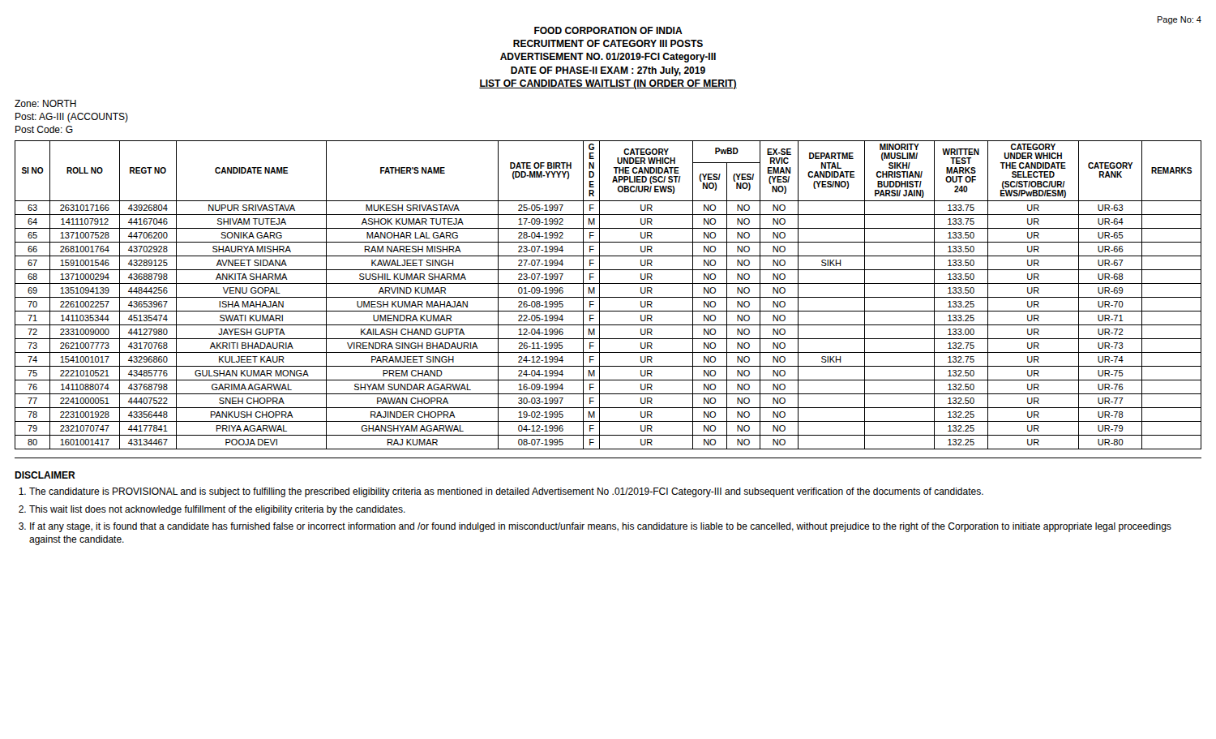Page No: 4
FOOD CORPORATION OF INDIA
RECRUITMENT OF CATEGORY III POSTS
ADVERTISEMENT NO. 01/2019-FCI Category-III
DATE OF PHASE-II EXAM : 27th July, 2019
LIST OF CANDIDATES WAITLIST (IN ORDER OF MERIT)
Zone: NORTH
Post: AG-III (ACCOUNTS)
Post Code: G
| SI NO | ROLL NO | REGT NO | CANDIDATE NAME | FATHER'S NAME | DATE OF BIRTH (DD-MM-YYYY) | G E N D E R | CATEGORY UNDER WHICH THE CANDIDATE APPLIED (SC/ ST/ OBC/UR/ EWS) | PwBD | EX-SE RVIC EMAN (YES/ NO) | DEPARTME NTAL CANDIDATE (YES/NO) | MINORITY (MUSLIM/ SIKH/ CHRISTIAN/ BUDDHIST/ PARSI/ JAIN) | WRITTEN TEST MARKS OUT OF 240 | CATEGORY UNDER WHICH THE CANDIDATE SELECTED (SC/ST/OBC/UR/ EWS/PwBD/ESM) | CATEGORY RANK | REMARKS |
| --- | --- | --- | --- | --- | --- | --- | --- | --- | --- | --- | --- | --- | --- | --- | --- |
| (YES/ NO) | (YES/ NO) |
| 63 | 2631017166 | 43926804 | NUPUR SRIVASTAVA | MUKESH SRIVASTAVA | 25-05-1997 | F | UR | NO | NO | NO | | | 133.75 | UR | UR-63 | |
| 64 | 1411107912 | 44167046 | SHIVAM TUTEJA | ASHOK KUMAR TUTEJA | 17-09-1992 | M | UR | NO | NO | NO | | | 133.75 | UR | UR-64 | |
| 65 | 1371007528 | 44706200 | SONIKA GARG | MANOHAR LAL GARG | 28-04-1992 | F | UR | NO | NO | NO | | | 133.50 | UR | UR-65 | |
| 66 | 2681001764 | 43702928 | SHAURYA MISHRA | RAM NARESH MISHRA | 23-07-1994 | F | UR | NO | NO | NO | | | 133.50 | UR | UR-66 | |
| 67 | 1591001546 | 43289125 | AVNEET SIDANA | KAWALJEET SINGH | 27-07-1994 | F | UR | NO | NO | NO | SIKH | | 133.50 | UR | UR-67 | |
| 68 | 1371000294 | 43688798 | ANKITA SHARMA | SUSHIL KUMAR SHARMA | 23-07-1997 | F | UR | NO | NO | NO | | | 133.50 | UR | UR-68 | |
| 69 | 1351094139 | 44844256 | VENU GOPAL | ARVIND KUMAR | 01-09-1996 | M | UR | NO | NO | NO | | | 133.50 | UR | UR-69 | |
| 70 | 2261002257 | 43653967 | ISHA MAHAJAN | UMESH KUMAR MAHAJAN | 26-08-1995 | F | UR | NO | NO | NO | | | 133.25 | UR | UR-70 | |
| 71 | 1411035344 | 45135474 | SWATI KUMARI | UMENDRA KUMAR | 22-05-1994 | F | UR | NO | NO | NO | | | 133.25 | UR | UR-71 | |
| 72 | 2331009000 | 44127980 | JAYESH GUPTA | KAILASH CHAND GUPTA | 12-04-1996 | M | UR | NO | NO | NO | | | 133.00 | UR | UR-72 | |
| 73 | 2621007773 | 43170768 | AKRITI BHADAURIA | VIRENDRA SINGH BHADAURIA | 26-11-1995 | F | UR | NO | NO | NO | | | 132.75 | UR | UR-73 | |
| 74 | 1541001017 | 43296860 | KULJEET KAUR | PARAMJEET SINGH | 24-12-1994 | F | UR | NO | NO | NO | SIKH | | 132.75 | UR | UR-74 | |
| 75 | 2221010521 | 43485776 | GULSHAN KUMAR MONGA | PREM CHAND | 24-04-1994 | M | UR | NO | NO | NO | | | 132.50 | UR | UR-75 | |
| 76 | 1411088074 | 43768798 | GARIMA AGARWAL | SHYAM SUNDAR AGARWAL | 16-09-1994 | F | UR | NO | NO | NO | | | 132.50 | UR | UR-76 | |
| 77 | 2241000051 | 44407522 | SNEH CHOPRA | PAWAN CHOPRA | 30-03-1997 | F | UR | NO | NO | NO | | | 132.50 | UR | UR-77 | |
| 78 | 2231001928 | 43356448 | PANKUSH CHOPRA | RAJINDER CHOPRA | 19-02-1995 | M | UR | NO | NO | NO | | | 132.25 | UR | UR-78 | |
| 79 | 2321070747 | 44177841 | PRIYA AGARWAL | GHANSHYAM AGARWAL | 04-12-1996 | F | UR | NO | NO | NO | | | 132.25 | UR | UR-79 | |
| 80 | 1601001417 | 43134467 | POOJA DEVI | RAJ KUMAR | 08-07-1995 | F | UR | NO | NO | NO | | | 132.25 | UR | UR-80 | |
DISCLAIMER
The candidature is PROVISIONAL and is subject to fulfilling the prescribed eligibility criteria as mentioned in detailed Advertisement No .01/2019-FCI Category-III and subsequent verification of the documents of candidates.
This wait list does not acknowledge fulfillment of the eligibility criteria by the candidates.
If at any stage, it is found that a candidate has furnished false or incorrect information and /or found indulged in misconduct/unfair means, his candidature is liable to be cancelled, without prejudice to the right of the Corporation to initiate appropriate legal proceedings against the candidate.